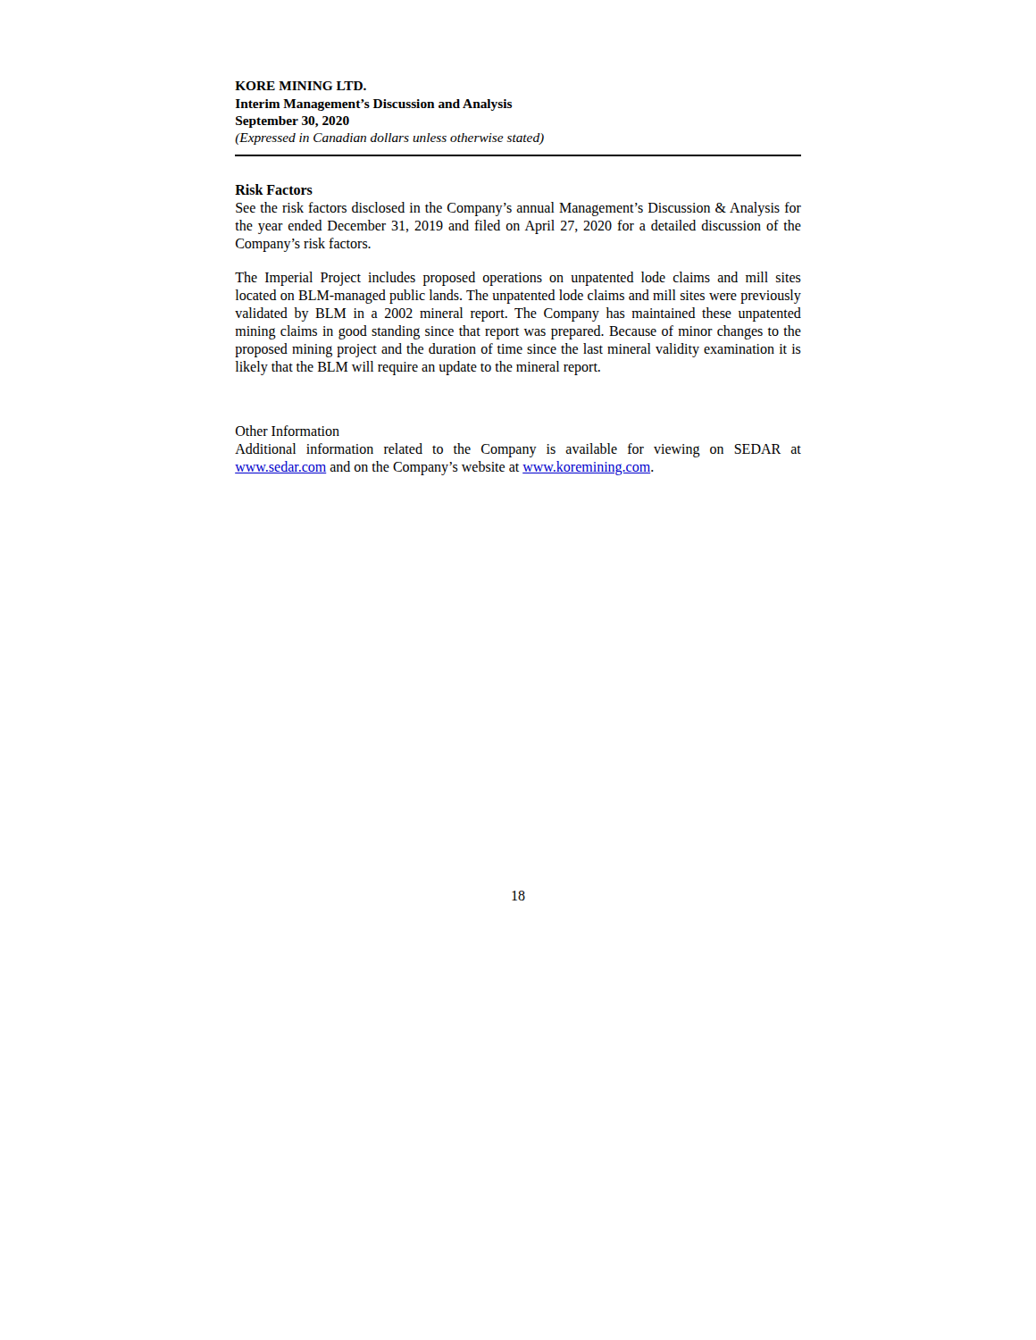KORE MINING LTD.
Interim Management’s Discussion and Analysis
September 30, 2020
(Expressed in Canadian dollars unless otherwise stated)
Risk Factors
See the risk factors disclosed in the Company’s annual Management’s Discussion & Analysis for the year ended December 31, 2019 and filed on April 27, 2020 for a detailed discussion of the Company’s risk factors.
The Imperial Project includes proposed operations on unpatented lode claims and mill sites located on BLM-managed public lands. The unpatented lode claims and mill sites were previously validated by BLM in a 2002 mineral report. The Company has maintained these unpatented mining claims in good standing since that report was prepared. Because of minor changes to the proposed mining project and the duration of time since the last mineral validity examination it is likely that the BLM will require an update to the mineral report.
Other Information
Additional information related to the Company is available for viewing on SEDAR at www.sedar.com and on the Company’s website at www.koremining.com.
18